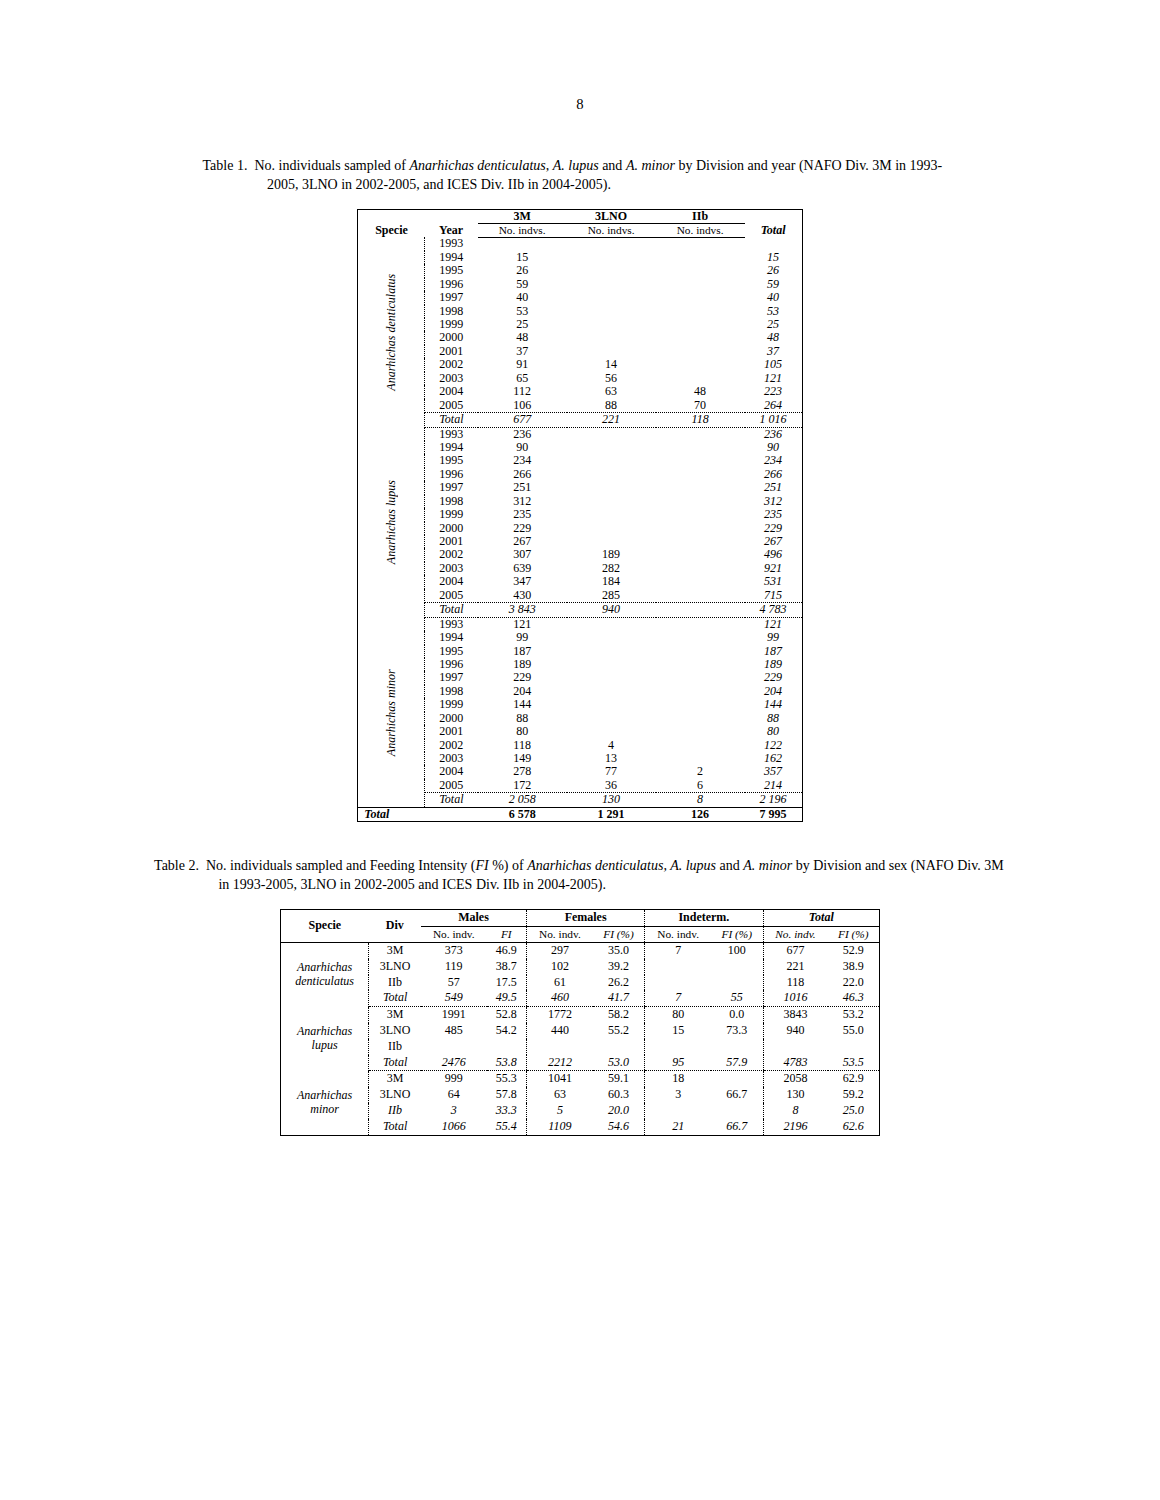8
Table 1. No. individuals sampled of Anarhichas denticulatus, A. lupus and A. minor by Division and year (NAFO Div. 3M in 1993-2005, 3LNO in 2002-2005, and ICES Div. IIb in 2004-2005).
| Specie | Year | 3M | 3LNO | IIb | Total |
| --- | --- | --- | --- | --- | --- |
| No. indvs. | No. indvs. | No. indvs. |
| Anarhichas denticulatus | 1993 | | | | |
| 1994 | 15 | | | 15 |
| 1995 | 26 | | | 26 |
| 1996 | 59 | | | 59 |
| 1997 | 40 | | | 40 |
| 1998 | 53 | | | 53 |
| 1999 | 25 | | | 25 |
| 2000 | 48 | | | 48 |
| 2001 | 37 | | | 37 |
| 2002 | 91 | 14 | | 105 |
| 2003 | 65 | 56 | | 121 |
| 2004 | 112 | 63 | 48 | 223 |
| 2005 | 106 | 88 | 70 | 264 |
| Total | 677 | 221 | 118 | 1 016 |
| Anarhichas lupus | 1993 | 236 | | | 236 |
| 1994 | 90 | | | 90 |
| 1995 | 234 | | | 234 |
| 1996 | 266 | | | 266 |
| 1997 | 251 | | | 251 |
| 1998 | 312 | | | 312 |
| 1999 | 235 | | | 235 |
| 2000 | 229 | | | 229 |
| 2001 | 267 | | | 267 |
| 2002 | 307 | 189 | | 496 |
| 2003 | 639 | 282 | | 921 |
| 2004 | 347 | 184 | | 531 |
| 2005 | 430 | 285 | | 715 |
| Total | 3 843 | 940 | | 4 783 |
| Anarhichas minor | 1993 | 121 | | | 121 |
| 1994 | 99 | | | 99 |
| 1995 | 187 | | | 187 |
| 1996 | 189 | | | 189 |
| 1997 | 229 | | | 229 |
| 1998 | 204 | | | 204 |
| 1999 | 144 | | | 144 |
| 2000 | 88 | | | 88 |
| 2001 | 80 | | | 80 |
| 2002 | 118 | 4 | | 122 |
| 2003 | 149 | 13 | | 162 |
| 2004 | 278 | 77 | 2 | 357 |
| 2005 | 172 | 36 | 6 | 214 |
| Total | 2 058 | 130 | 8 | 2 196 |
| Total | 6 578 | 1 291 | 126 | 7 995 |
Table 2. No. individuals sampled and Feeding Intensity (FI %) of Anarhichas denticulatus, A. lupus and A. minor by Division and sex (NAFO Div. 3M in 1993-2005, 3LNO in 2002-2005 and ICES Div. IIb in 2004-2005).
| Specie | Div | Males | Females | Indeterm. | Total |
| --- | --- | --- | --- | --- | --- |
| No. indv. | FI | No. indv. | FI (%) | No. indv. | FI (%) | No. indv. | FI (%) |
| Anarhichas denticulatus | 3M | 373 | 46.9 | 297 | 35.0 | 7 | 100 | 677 | 52.9 |
| 3LNO | 119 | 38.7 | 102 | 39.2 | | | 221 | 38.9 |
| IIb | 57 | 17.5 | 61 | 26.2 | | | 118 | 22.0 |
| Total | 549 | 49.5 | 460 | 41.7 | 7 | 55 | 1016 | 46.3 |
| Anarhichas lupus | 3M | 1991 | 52.8 | 1772 | 58.2 | 80 | 0.0 | 3843 | 53.2 |
| 3LNO | 485 | 54.2 | 440 | 55.2 | 15 | 73.3 | 940 | 55.0 |
| IIb | | | | | | | | |
| Total | 2476 | 53.8 | 2212 | 53.0 | 95 | 57.9 | 4783 | 53.5 |
| Anarhichas minor | 3M | 999 | 55.3 | 1041 | 59.1 | 18 | | 2058 | 62.9 |
| 3LNO | 64 | 57.8 | 63 | 60.3 | 3 | 66.7 | 130 | 59.2 |
| IIb | 3 | 33.3 | 5 | 20.0 | | | 8 | 25.0 |
| Total | 1066 | 55.4 | 1109 | 54.6 | 21 | 66.7 | 2196 | 62.6 |